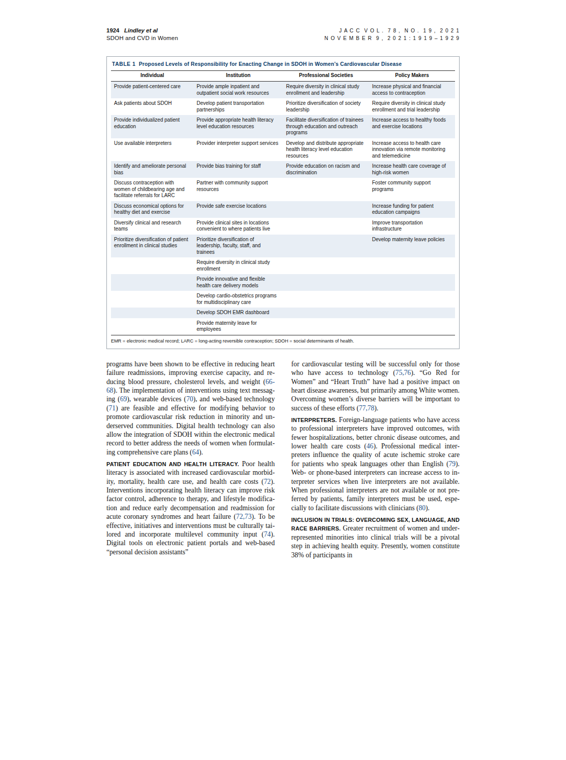1924 Lindley et al
SDOH and CVD in Women
J A C C V O L . 7 8 , N O . 1 9 , 2 0 2 1
N O V E M B E R 9 , 2 0 2 1 : 1 9 1 9 – 1 9 2 9
TABLE 1 Proposed Levels of Responsibility for Enacting Change in SDOH in Women’s Cardiovascular Disease
| Individual | Institution | Professional Societies | Policy Makers |
| --- | --- | --- | --- |
| Provide patient-centered care | Provide ample inpatient and outpatient social work resources | Require diversity in clinical study enrollment and leadership | Increase physical and financial access to contraception |
| Ask patients about SDOH | Develop patient transportation partnerships | Prioritize diversification of society leadership | Require diversity in clinical study enrollment and trial leadership |
| Provide individualized patient education | Provide appropriate health literacy level education resources | Facilitate diversification of trainees through education and outreach programs | Increase access to healthy foods and exercise locations |
| Use available interpreters | Provider interpreter support services | Develop and distribute appropriate health literacy level education resources | Increase access to health care innovation via remote monitoring and telemedicine |
| Identify and ameliorate personal bias | Provide bias training for staff | Provide education on racism and discrimination | Increase health care coverage of high-risk women |
| Discuss contraception with women of childbearing age and facilitate referrals for LARC | Partner with community support resources | | Foster community support programs |
| Discuss economical options for healthy diet and exercise | Provide safe exercise locations | | Increase funding for patient education campaigns |
| Diversify clinical and research teams | Provide clinical sites in locations convenient to where patients live | | Improve transportation infrastructure |
| Prioritize diversification of patient enrollment in clinical studies | Prioritize diversification of leadership, faculty, staff, and trainees | | Develop maternity leave policies |
| | Require diversity in clinical study enrollment | | |
| | Provide innovative and flexible health care delivery models | | |
| | Develop cardio-obstetrics programs for multidisciplinary care | | |
| | Develop SDOH EMR dashboard | | |
| | Provide maternity leave for employees | | |
EMR = electronic medical record; LARC = long-acting reversible contraception; SDOH = social determinants of health.
programs have been shown to be effective in reducing heart failure readmissions, improving exercise capacity, and reducing blood pressure, cholesterol levels, and weight (66-68). The implementation of interventions using text messaging (69), wearable devices (70), and web-based technology (71) are feasible and effective for modifying behavior to promote cardiovascular risk reduction in minority and underserved communities. Digital health technology can also allow the integration of SDOH within the electronic medical record to better address the needs of women when formulating comprehensive care plans (64).
PATIENT EDUCATION AND HEALTH LITERACY. Poor health literacy is associated with increased cardiovascular morbidity, mortality, health care use, and health care costs (72). Interventions incorporating health literacy can improve risk factor control, adherence to therapy, and lifestyle modification and reduce early decompensation and readmission for acute coronary syndromes and heart failure (72,73). To be effective, initiatives and interventions must be culturally tailored and incorporate multilevel community input (74). Digital tools on electronic patient portals and web-based “personal decision assistants”
for cardiovascular testing will be successful only for those who have access to technology (75,76). “Go Red for Women” and “Heart Truth” have had a positive impact on heart disease awareness, but primarily among White women. Overcoming women’s diverse barriers will be important to success of these efforts (77,78).
INTERPRETERS. Foreign-language patients who have access to professional interpreters have improved outcomes, with fewer hospitalizations, better chronic disease outcomes, and lower health care costs (46). Professional medical interpreters influence the quality of acute ischemic stroke care for patients who speak languages other than English (79). Web- or phone-based interpreters can increase access to interpreter services when live interpreters are not available. When professional interpreters are not available or not preferred by patients, family interpreters must be used, especially to facilitate discussions with clinicians (80).
INCLUSION IN TRIALS: OVERCOMING SEX, LANGUAGE, AND RACE BARRIERS. Greater recruitment of women and underrepresented minorities into clinical trials will be a pivotal step in achieving health equity. Presently, women constitute 38% of participants in